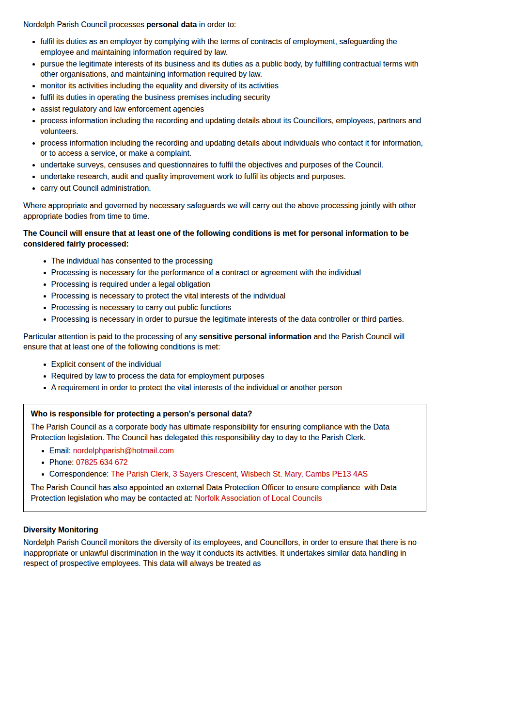Nordelph Parish Council processes personal data in order to:
fulfil its duties as an employer by complying with the terms of contracts of employment, safeguarding the employee and maintaining information required by law.
pursue the legitimate interests of its business and its duties as a public body, by fulfilling contractual terms with other organisations, and maintaining information required by law.
monitor its activities including the equality and diversity of its activities
fulfil its duties in operating the business premises including security
assist regulatory and law enforcement agencies
process information including the recording and updating details about its Councillors, employees, partners and volunteers.
process information including the recording and updating details about individuals who contact it for information, or to access a service, or make a complaint.
undertake surveys, censuses and questionnaires to fulfil the objectives and purposes of the Council.
undertake research, audit and quality improvement work to fulfil its objects and purposes.
carry out Council administration.
Where appropriate and governed by necessary safeguards we will carry out the above processing jointly with other appropriate bodies from time to time.
The Council will ensure that at least one of the following conditions is met for personal information to be considered fairly processed:
The individual has consented to the processing
Processing is necessary for the performance of a contract or agreement with the individual
Processing is required under a legal obligation
Processing is necessary to protect the vital interests of the individual
Processing is necessary to carry out public functions
Processing is necessary in order to pursue the legitimate interests of the data controller or third parties.
Particular attention is paid to the processing of any sensitive personal information and the Parish Council will ensure that at least one of the following conditions is met:
Explicit consent of the individual
Required by law to process the data for employment purposes
A requirement in order to protect the vital interests of the individual or another person
Who is responsible for protecting a person's personal data?
The Parish Council as a corporate body has ultimate responsibility for ensuring compliance with the Data Protection legislation. The Council has delegated this responsibility day to day to the Parish Clerk.
Email: nordelphparish@hotmail.com
Phone: 07825 634 672
Correspondence: The Parish Clerk, 3 Sayers Crescent, Wisbech St. Mary, Cambs PE13 4AS
The Parish Council has also appointed an external Data Protection Officer to ensure compliance with Data Protection legislation who may be contacted at: Norfolk Association of Local Councils
Diversity Monitoring
Nordelph Parish Council monitors the diversity of its employees, and Councillors, in order to ensure that there is no inappropriate or unlawful discrimination in the way it conducts its activities. It undertakes similar data handling in respect of prospective employees. This data will always be treated as